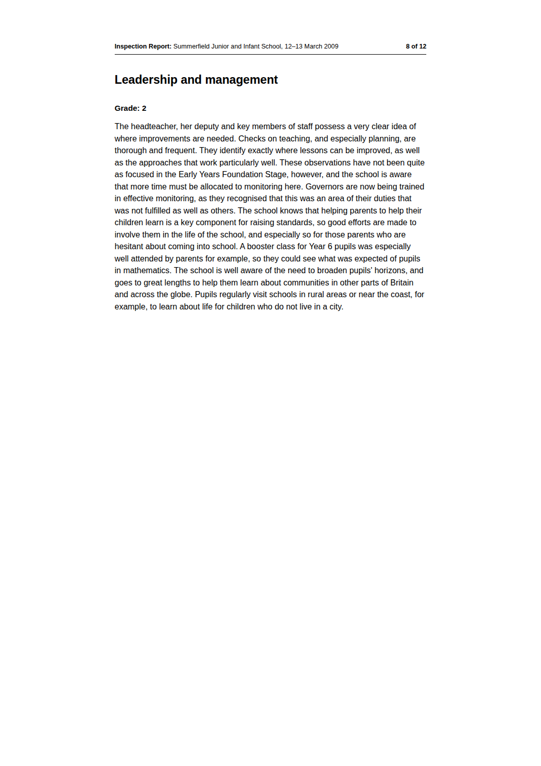Inspection Report: Summerfield Junior and Infant School, 12–13 March 2009
8 of 12
Leadership and management
Grade: 2
The headteacher, her deputy and key members of staff possess a very clear idea of where improvements are needed. Checks on teaching, and especially planning, are thorough and frequent. They identify exactly where lessons can be improved, as well as the approaches that work particularly well. These observations have not been quite as focused in the Early Years Foundation Stage, however, and the school is aware that more time must be allocated to monitoring here. Governors are now being trained in effective monitoring, as they recognised that this was an area of their duties that was not fulfilled as well as others. The school knows that helping parents to help their children learn is a key component for raising standards, so good efforts are made to involve them in the life of the school, and especially so for those parents who are hesitant about coming into school. A booster class for Year 6 pupils was especially well attended by parents for example, so they could see what was expected of pupils in mathematics. The school is well aware of the need to broaden pupils' horizons, and goes to great lengths to help them learn about communities in other parts of Britain and across the globe. Pupils regularly visit schools in rural areas or near the coast, for example, to learn about life for children who do not live in a city.